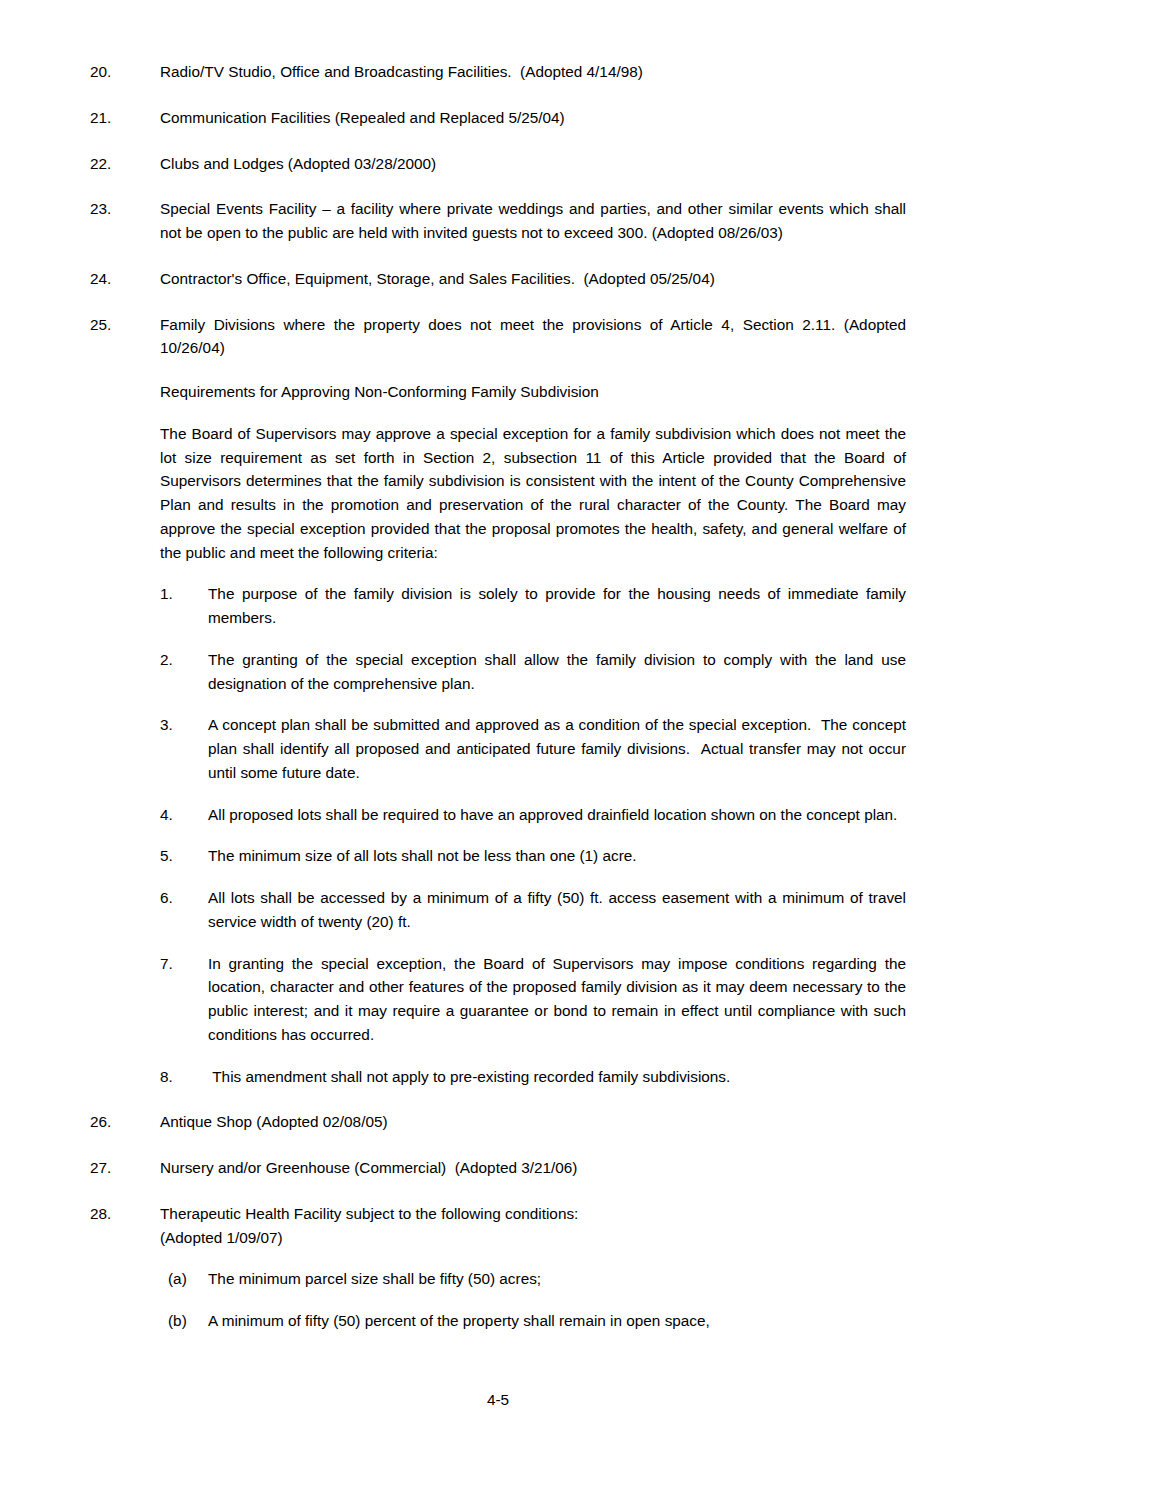20. Radio/TV Studio, Office and Broadcasting Facilities. (Adopted 4/14/98)
21. Communication Facilities (Repealed and Replaced 5/25/04)
22. Clubs and Lodges (Adopted 03/28/2000)
23.
Special Events Facility – a facility where private weddings and parties, and other similar events which shall not be open to the public are held with invited guests not to exceed 300. (Adopted 08/26/03)
24. Contractor's Office, Equipment, Storage, and Sales Facilities. (Adopted 05/25/04)
25.
Family Divisions where the property does not meet the provisions of Article 4, Section 2.11. (Adopted 10/26/04)
Requirements for Approving Non-Conforming Family Subdivision
The Board of Supervisors may approve a special exception for a family subdivision which does not meet the lot size requirement as set forth in Section 2, subsection 11 of this Article provided that the Board of Supervisors determines that the family subdivision is consistent with the intent of the County Comprehensive Plan and results in the promotion and preservation of the rural character of the County. The Board may approve the special exception provided that the proposal promotes the health, safety, and general welfare of the public and meet the following criteria:
1. The purpose of the family division is solely to provide for the housing needs of immediate family members.
2. The granting of the special exception shall allow the family division to comply with the land use designation of the comprehensive plan.
3. A concept plan shall be submitted and approved as a condition of the special exception. The concept plan shall identify all proposed and anticipated future family divisions. Actual transfer may not occur until some future date.
4. All proposed lots shall be required to have an approved drainfield location shown on the concept plan.
5. The minimum size of all lots shall not be less than one (1) acre.
6. All lots shall be accessed by a minimum of a fifty (50) ft. access easement with a minimum of travel service width of twenty (20) ft.
7. In granting the special exception, the Board of Supervisors may impose conditions regarding the location, character and other features of the proposed family division as it may deem necessary to the public interest; and it may require a guarantee or bond to remain in effect until compliance with such conditions has occurred.
8. This amendment shall not apply to pre-existing recorded family subdivisions.
26. Antique Shop (Adopted 02/08/05)
27. Nursery and/or Greenhouse (Commercial) (Adopted 3/21/06)
28.
Therapeutic Health Facility subject to the following conditions:
(Adopted 1/09/07)
(a) The minimum parcel size shall be fifty (50) acres;
(b) A minimum of fifty (50) percent of the property shall remain in open space,
4-5